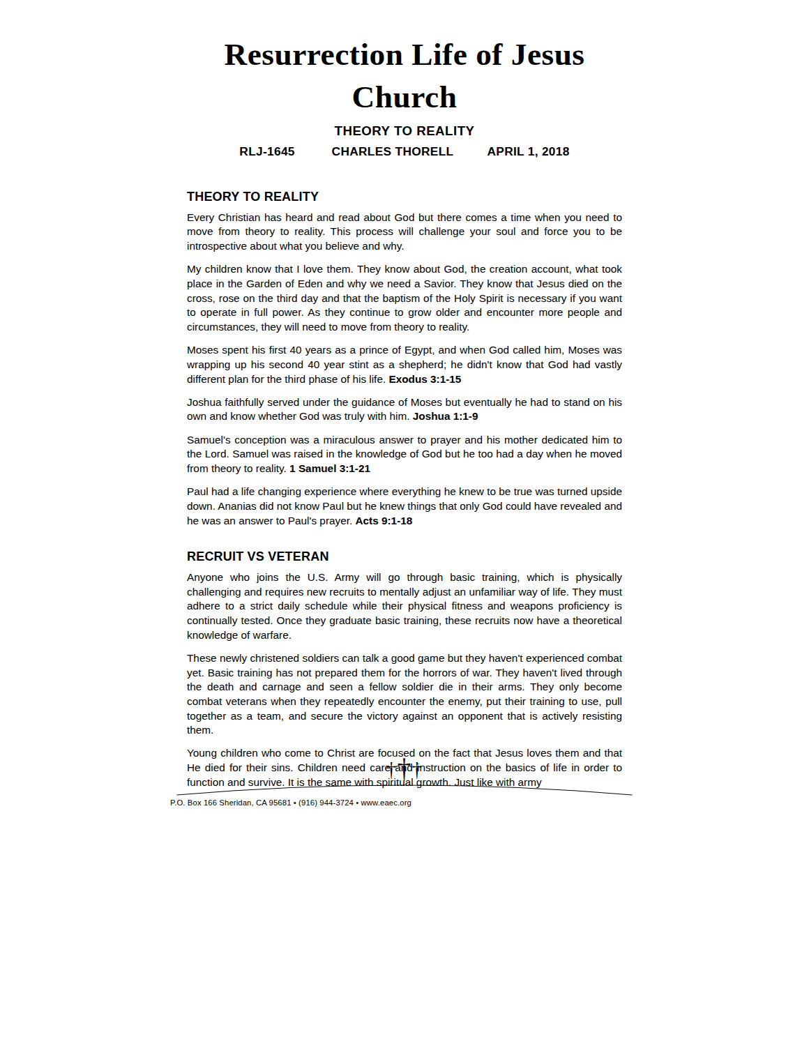Resurrection Life of Jesus Church
THEORY TO REALITY
RLJ-1645 CHARLES THORELL APRIL 1, 2018
THEORY TO REALITY
Every Christian has heard and read about God but there comes a time when you need to move from theory to reality. This process will challenge your soul and force you to be introspective about what you believe and why.
My children know that I love them. They know about God, the creation account, what took place in the Garden of Eden and why we need a Savior. They know that Jesus died on the cross, rose on the third day and that the baptism of the Holy Spirit is necessary if you want to operate in full power. As they continue to grow older and encounter more people and circumstances, they will need to move from theory to reality.
Moses spent his first 40 years as a prince of Egypt, and when God called him, Moses was wrapping up his second 40 year stint as a shepherd; he didn't know that God had vastly different plan for the third phase of his life. Exodus 3:1-15
Joshua faithfully served under the guidance of Moses but eventually he had to stand on his own and know whether God was truly with him. Joshua 1:1-9
Samuel's conception was a miraculous answer to prayer and his mother dedicated him to the Lord. Samuel was raised in the knowledge of God but he too had a day when he moved from theory to reality. 1 Samuel 3:1-21
Paul had a life changing experience where everything he knew to be true was turned upside down. Ananias did not know Paul but he knew things that only God could have revealed and he was an answer to Paul's prayer. Acts 9:1-18
RECRUIT VS VETERAN
Anyone who joins the U.S. Army will go through basic training, which is physically challenging and requires new recruits to mentally adjust an unfamiliar way of life. They must adhere to a strict daily schedule while their physical fitness and weapons proficiency is continually tested. Once they graduate basic training, these recruits now have a theoretical knowledge of warfare.
These newly christened soldiers can talk a good game but they haven't experienced combat yet. Basic training has not prepared them for the horrors of war. They haven't lived through the death and carnage and seen a fellow soldier die in their arms. They only become combat veterans when they repeatedly encounter the enemy, put their training to use, pull together as a team, and secure the victory against an opponent that is actively resisting them.
Young children who come to Christ are focused on the fact that Jesus loves them and that He died for their sins. Children need care and instruction on the basics of life in order to function and survive. It is the same with spiritual growth. Just like with army
†††
P.O. Box 166 Sheridan, CA 95681 • (916) 944-3724 • www.eaec.org